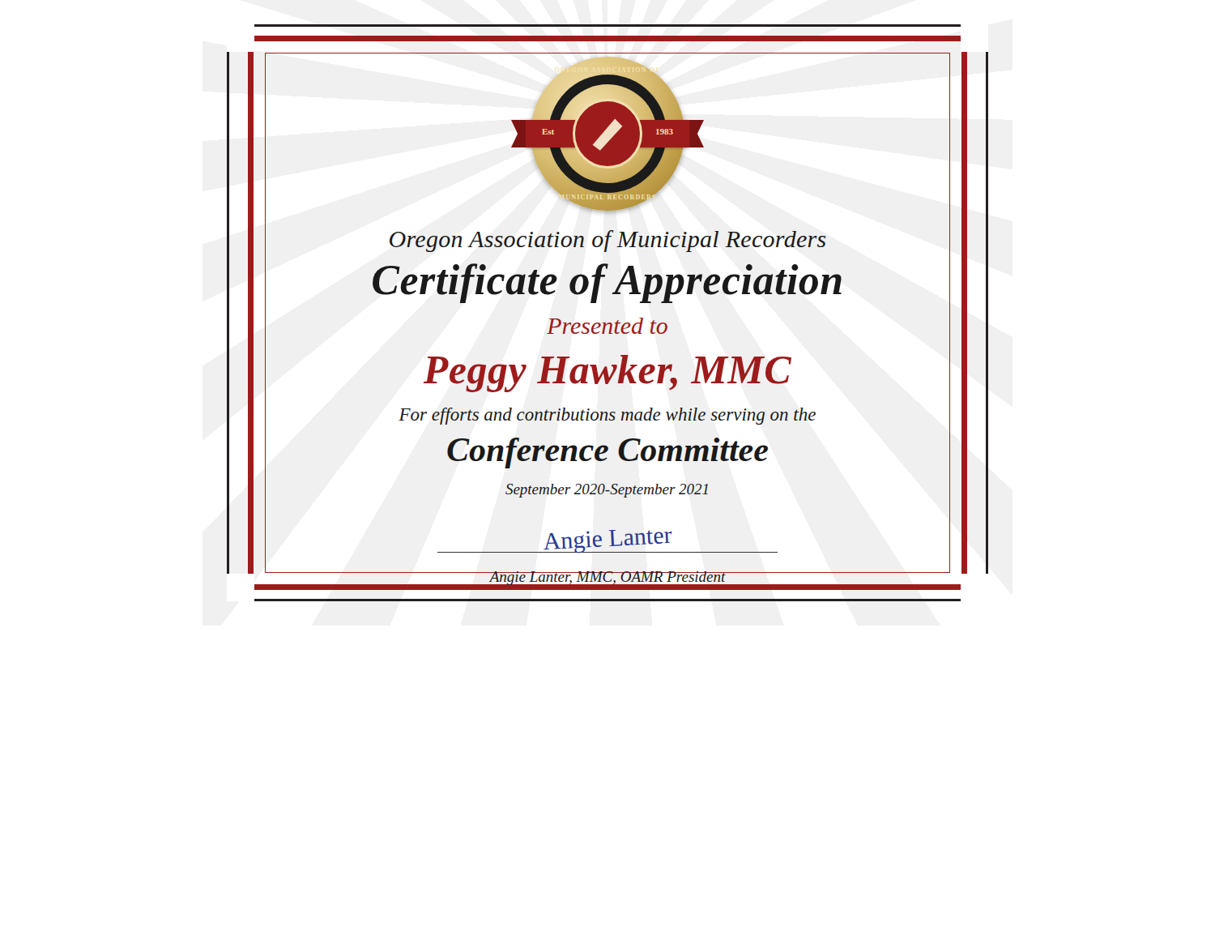Oregon Association of
Municipal Recorders
Est
1983
Oregon Association of Municipal Recorders
Certificate of Appreciation
Presented to
Peggy Hawker, MMC
For efforts and contributions made while serving on the
Conference Committee
September 2020-September 2021
Angie Lanter
Angie Lanter, MMC, OAMR President